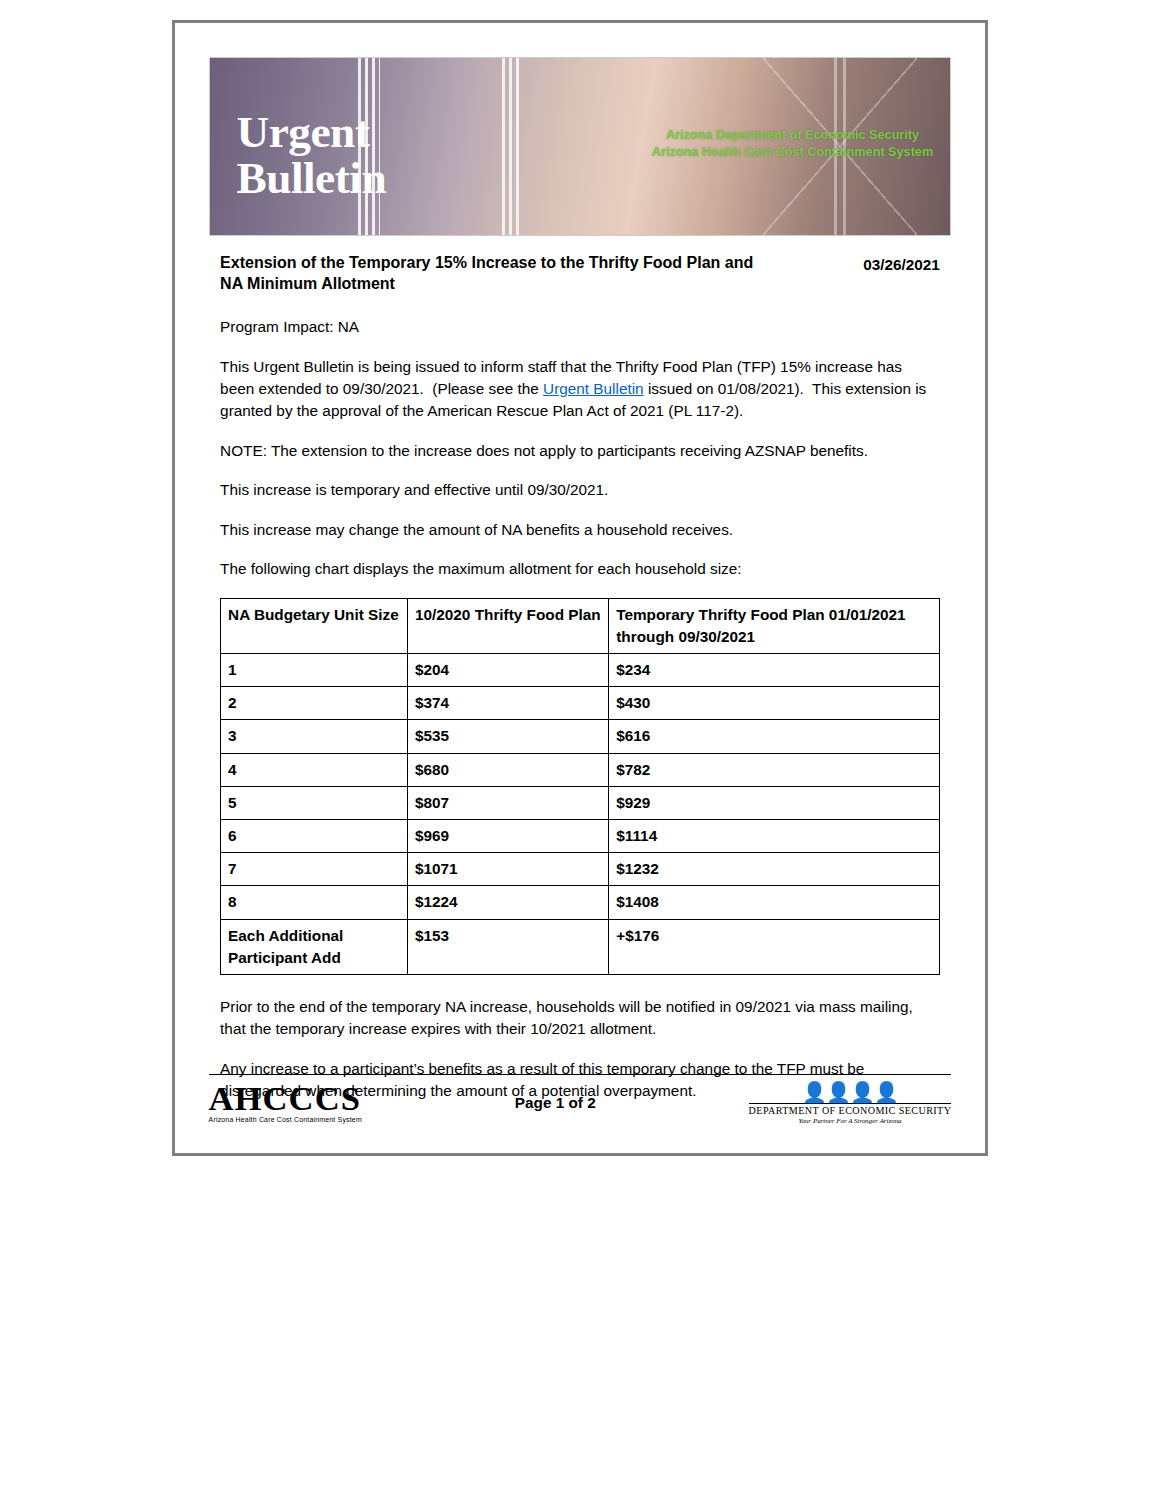Urgent
Bulletin
Arizona Department of Economic Security
Arizona Health Care Cost Containment System
Extension of the Temporary 15% Increase to the Thrifty Food Plan and NA Minimum Allotment
03/26/2021
Program Impact: NA
This Urgent Bulletin is being issued to inform staff that the Thrifty Food Plan (TFP) 15% increase has been extended to 09/30/2021. (Please see the Urgent Bulletin issued on 01/08/2021). This extension is granted by the approval of the American Rescue Plan Act of 2021 (PL 117-2).
NOTE: The extension to the increase does not apply to participants receiving AZSNAP benefits.
This increase is temporary and effective until 09/30/2021.
This increase may change the amount of NA benefits a household receives.
The following chart displays the maximum allotment for each household size:
| NA Budgetary Unit Size | 10/2020 Thrifty Food Plan | Temporary Thrifty Food Plan 01/01/2021 through 09/30/2021 |
| --- | --- | --- |
| 1 | $204 | $234 |
| 2 | $374 | $430 |
| 3 | $535 | $616 |
| 4 | $680 | $782 |
| 5 | $807 | $929 |
| 6 | $969 | $1114 |
| 7 | $1071 | $1232 |
| 8 | $1224 | $1408 |
| Each Additional Participant Add | $153 | +$176 |
Prior to the end of the temporary NA increase, households will be notified in 09/2021 via mass mailing, that the temporary increase expires with their 10/2021 allotment.
Any increase to a participant’s benefits as a result of this temporary change to the TFP must be disregarded when determining the amount of a potential overpayment.
AHCCCS
Arizona Health Care Cost Containment System
Page 1 of 2
👤👤👤👤
DEPARTMENT OF ECONOMIC SECURITY
Your Partner For A Stronger Arizona